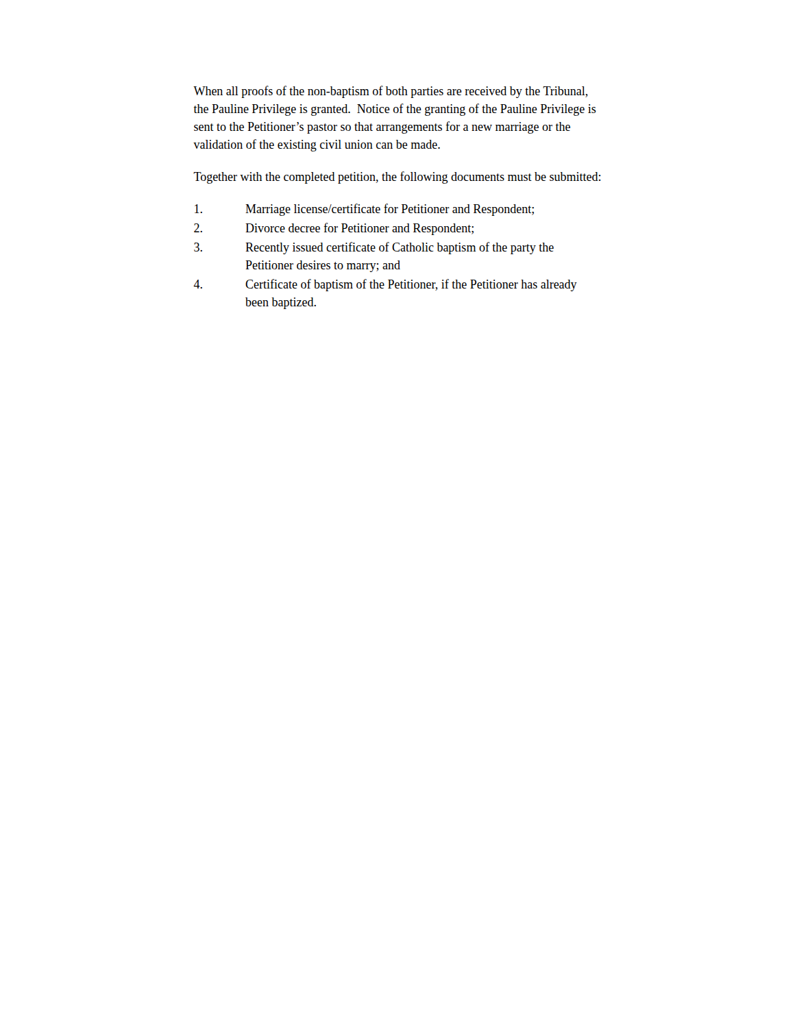When all proofs of the non-baptism of both parties are received by the Tribunal, the Pauline Privilege is granted. Notice of the granting of the Pauline Privilege is sent to the Petitioner’s pastor so that arrangements for a new marriage or the validation of the existing civil union can be made.
Together with the completed petition, the following documents must be submitted:
1. Marriage license/certificate for Petitioner and Respondent;
2. Divorce decree for Petitioner and Respondent;
3. Recently issued certificate of Catholic baptism of the party the Petitioner desires to marry; and
4. Certificate of baptism of the Petitioner, if the Petitioner has already been baptized.